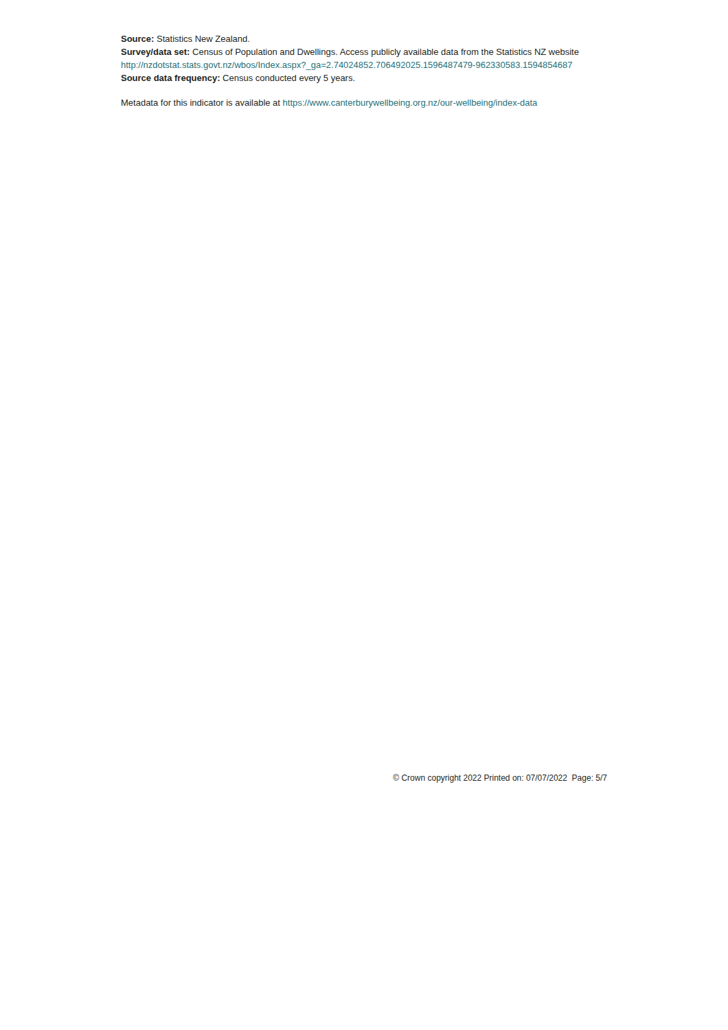Source: Statistics New Zealand.
Survey/data set: Census of Population and Dwellings. Access publicly available data from the Statistics NZ website
http://nzdotstat.stats.govt.nz/wbos/Index.aspx?_ga=2.74024852.706492025.1596487479-962330583.1594854687
Source data frequency: Census conducted every 5 years.
Metadata for this indicator is available at https://www.canterburywellbeing.org.nz/our-wellbeing/index-data
© Crown copyright 2022 Printed on: 07/07/2022 Page: 5/7